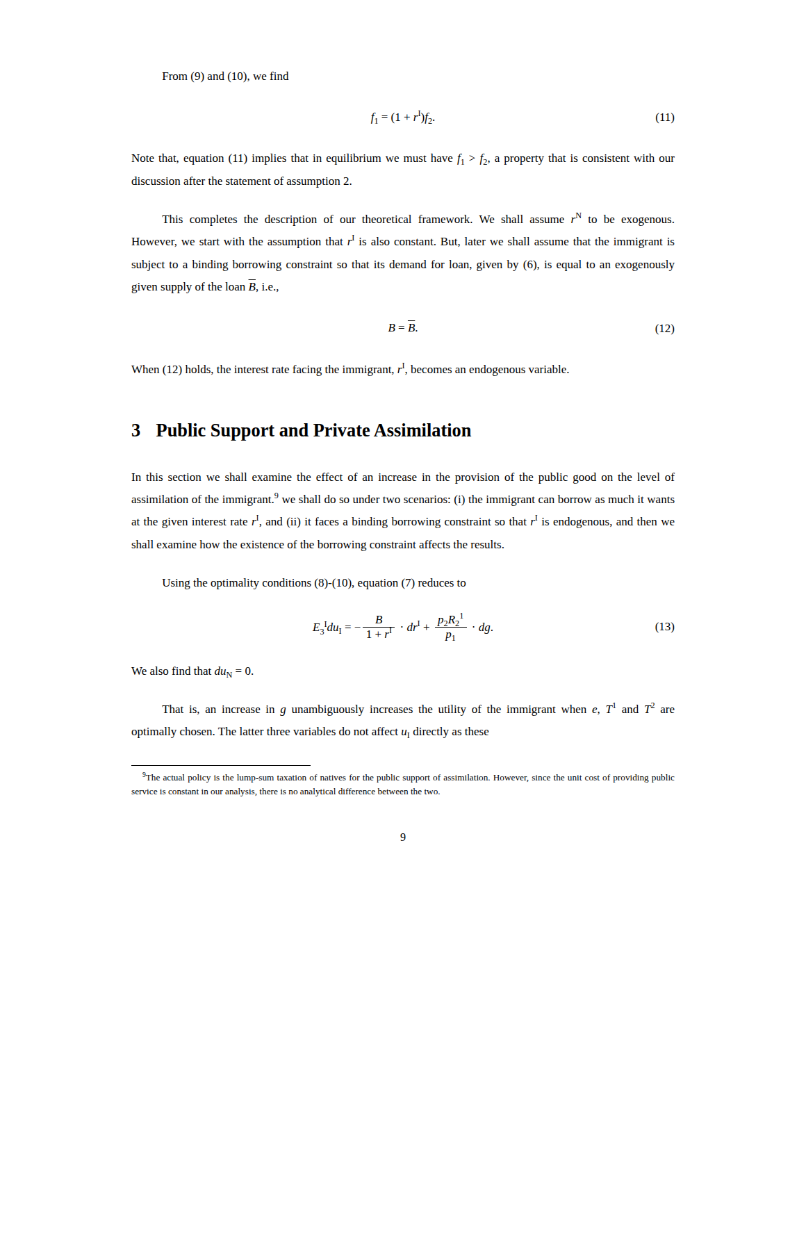From (9) and (10), we find
f1 = (1 + rI)f2.
(11)
Note that, equation (11) implies that in equilibrium we must have f1 > f2, a property that is consistent with our discussion after the statement of assumption 2.
This completes the description of our theoretical framework. We shall assume rN to be exogenous. However, we start with the assumption that rI is also constant. But, later we shall assume that the immigrant is subject to a binding borrowing constraint so that its demand for loan, given by (6), is equal to an exogenously given supply of the loan B, i.e.,
B = B.
(12)
When (12) holds, the interest rate facing the immigrant, rI, becomes an endogenous variable.
3 Public Support and Private Assimilation
In this section we shall examine the effect of an increase in the provision of the public good on the level of assimilation of the immigrant.9 we shall do so under two scenarios: (i) the immigrant can borrow as much it wants at the given interest rate rI, and (ii) it faces a binding borrowing constraint so that rI is endogenous, and then we shall examine how the existence of the borrowing constraint affects the results.
Using the optimality conditions (8)-(10), equation (7) reduces to
E3IduI = −B 1 + rI · drI + p2R21 p1 · dg.
(13)
We also find that duN = 0.
That is, an increase in g unambiguously increases the utility of the immigrant when e, T1 and T2 are optimally chosen. The latter three variables do not affect uI directly as these
9The actual policy is the lump-sum taxation of natives for the public support of assimilation. However, since the unit cost of providing public service is constant in our analysis, there is no analytical difference between the two.
9